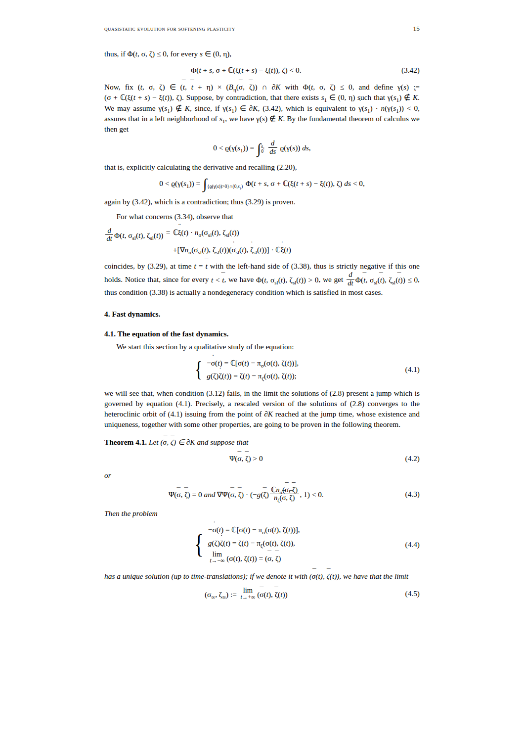quasistatic evolution for softening plasticity 15
thus, if Φ(t, σ, ζ) ≤ 0, for every s ∈ (0, η),
Φ(t + s, σ + ℂ(ξ(t + s) − ξ(t)), ζ) < 0.
(3.42)
Now, fix (t, σ, ζ) ∈ (t, t + η) × (Bη(σ, ζ)) ∩ ∂K with Φ(t, σ, ζ) ≤ 0, and define γ(s) := (σ + ℂ(ξ(t + s) − ξ(t)), ζ). Suppose, by contradiction, that there exists s1 ∈ (0, η) such that γ(s1) ∉ K. We may assume γ(s1) ∉ K, since, if γ(s1) ∈ ∂K, (3.42), which is equivalent to γ(s1) · n(γ(s1)) < 0, assures that in a left neighborhood of s1, we have γ(s) ∉ K. By the fundamental theorem of calculus we then get
0 < ϱ(γ(s1)) = ∫s10 dds ϱ(γ(s)) ds,
that is, explicitly calculating the derivative and recalling (2.20),
0 < ϱ(γ(s1)) = ∫ {ϱ(γ(s))>0}∩(0,s1) Φ(t + s, σ + ℂ(ξ(t + s) − ξ(t)), ζ) ds < 0,
again by (3.42), which is a contradiction; thus (3.29) is proven.
For what concerns (3.34), observe that
ddt Φ(t, σsl(t), ζsl(t))
=
ℂξ(t) · nσ(σsl(t), ζsl(t))
+[∇nσ(σsl(t), ζsl(t))(σsl(t), ζsl(t))] · ℂξ(t)
coincides, by (3.29), at time t = t with the left-hand side of (3.38), thus is strictly negative if this one holds. Notice that, since for every t < t, we have Φ(t, σsl(t), ζsl(t)) > 0, we get ddt Φ(t, σsl(t), ζsl(t)) ≤ 0, thus condition (3.38) is actually a nondegeneracy condition which is satisfied in most cases.
4. Fast dynamics.
4.1. The equation of the fast dynamics.
We start this section by a qualitative study of the equation:
{ −σ(t) = ℂ[σ(t) − πσ(σ(t), ζ(t))], g(ζ)ζ(t)) = ζ(t) − πζ(σ(t), ζ(t));
(4.1)
we will see that, when condition (3.12) fails, in the limit the solutions of (2.8) present a jump which is governed by equation (4.1). Precisely, a rescaled version of the solutions of (2.8) converges to the heteroclinic orbit of (4.1) issuing from the point of ∂K reached at the jump time, whose existence and uniqueness, together with some other properties, are going to be proven in the following theorem.
Theorem 4.1. Let (σ, ζ) ∈ ∂K and suppose that
Ψ(σ, ζ) > 0
(4.2)
or
Ψ(σ, ζ) = 0 and ∇Ψ(σ, ζ) · (−g(ζ)ℂnσ(σ, ζ) nζ(σ, ζ), 1) < 0.
(4.3)
Then the problem
{ −σ(t) = ℂ[σ(t) − πσ(σ(t), ζ(t))], g(ζ)ζ(t) = ζ(t) − πζ(σ(t), ζ(t)), lim t→−∞(σ(t), ζ(t)) = (σ, ζ)
(4.4)
has a unique solution (up to time-translations); if we denote it with (σ(t), ζ(t)), we have that the limit
(σ∞, ζ∞) := lim t→+∞(σ(t), ζ(t))
(4.5)